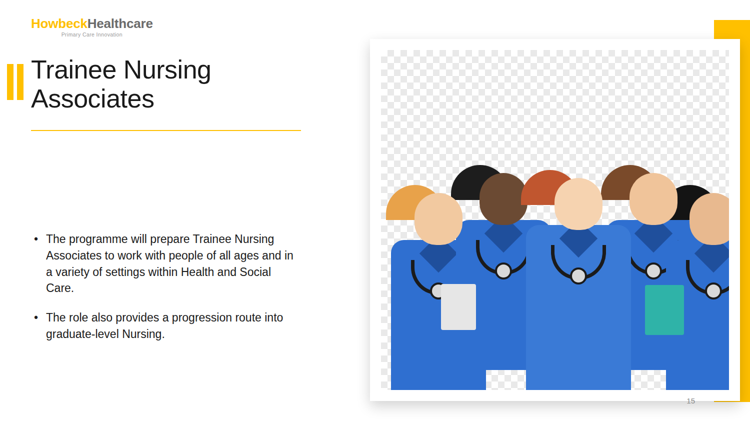Howbeck Healthcare
Primary Care Innovation
Trainee Nursing
Associates
The programme will prepare Trainee Nursing Associates to work with people of all ages and in a variety of settings within Health and Social Care.
The role also provides a progression route into graduate-level Nursing.
15